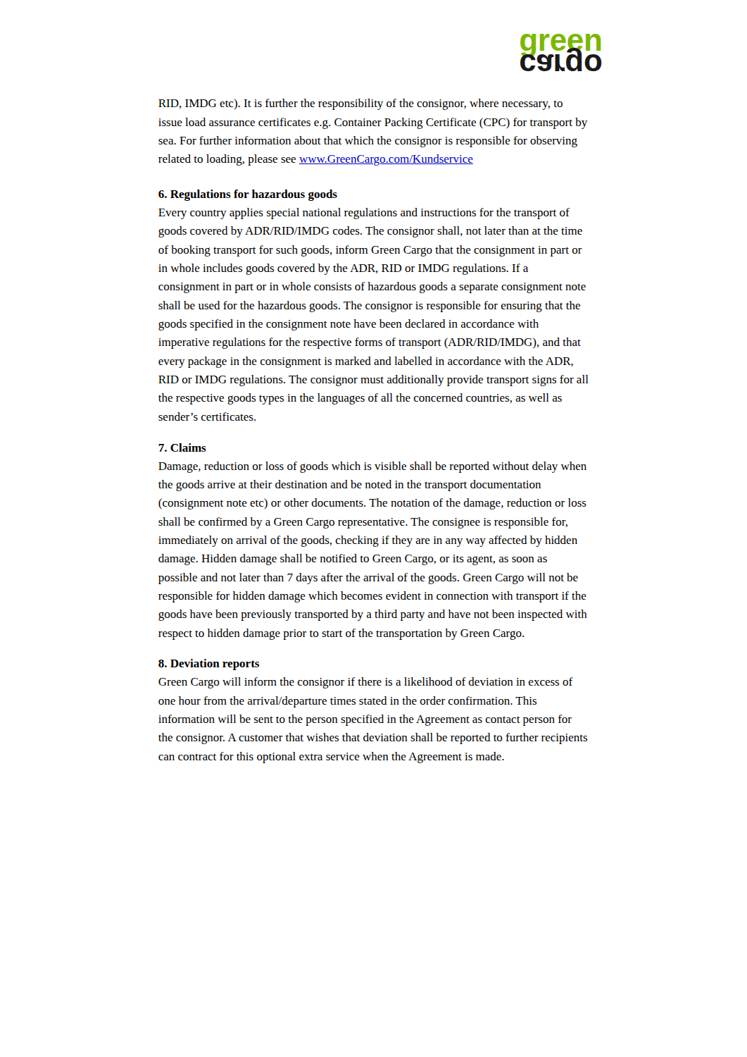green cargo
RID, IMDG etc). It is further the responsibility of the consignor, where necessary, to issue load assurance certificates e.g. Container Packing Certificate (CPC) for transport by sea. For further information about that which the consignor is responsible for observing related to loading, please see www.GreenCargo.com/Kundservice
6. Regulations for hazardous goods
Every country applies special national regulations and instructions for the transport of goods covered by ADR/RID/IMDG codes. The consignor shall, not later than at the time of booking transport for such goods, inform Green Cargo that the consignment in part or in whole includes goods covered by the ADR, RID or IMDG regulations. If a consignment in part or in whole consists of hazardous goods a separate consignment note shall be used for the hazardous goods. The consignor is responsible for ensuring that the goods specified in the consignment note have been declared in accordance with imperative regulations for the respective forms of transport (ADR/RID/IMDG), and that every package in the consignment is marked and labelled in accordance with the ADR, RID or IMDG regulations. The consignor must additionally provide transport signs for all the respective goods types in the languages of all the concerned countries, as well as sender’s certificates.
7. Claims
Damage, reduction or loss of goods which is visible shall be reported without delay when the goods arrive at their destination and be noted in the transport documentation (consignment note etc) or other documents. The notation of the damage, reduction or loss shall be confirmed by a Green Cargo representative. The consignee is responsible for, immediately on arrival of the goods, checking if they are in any way affected by hidden damage. Hidden damage shall be notified to Green Cargo, or its agent, as soon as possible and not later than 7 days after the arrival of the goods. Green Cargo will not be responsible for hidden damage which becomes evident in connection with transport if the goods have been previously transported by a third party and have not been inspected with respect to hidden damage prior to start of the transportation by Green Cargo.
8. Deviation reports
Green Cargo will inform the consignor if there is a likelihood of deviation in excess of one hour from the arrival/departure times stated in the order confirmation. This information will be sent to the person specified in the Agreement as contact person for the consignor. A customer that wishes that deviation shall be reported to further recipients can contract for this optional extra service when the Agreement is made.